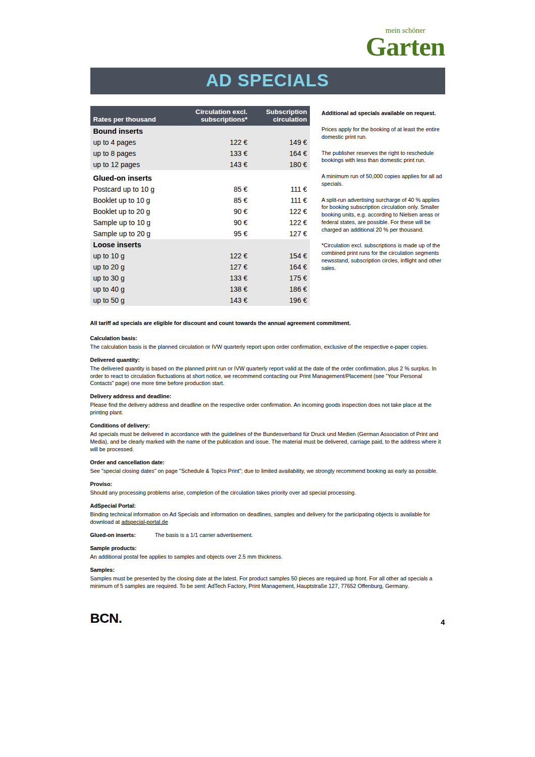mein schöner Garten
AD SPECIALS
| Rates per thousand | Circulation excl. subscriptions* | Subscription circulation |
| --- | --- | --- |
| Bound inserts | | |
| up to 4 pages | 122 € | 149 € |
| up to 8 pages | 133 € | 164 € |
| up to 12 pages | 143 € | 180 € |
| Glued-on inserts | | |
| Postcard up to 10 g | 85 € | 111 € |
| Booklet up to 10 g | 85 € | 111 € |
| Booklet up to 20 g | 90 € | 122 € |
| Sample up to 10 g | 90 € | 122 € |
| Sample up to 20 g | 95 € | 127 € |
| Loose inserts | | |
| up to 10 g | 122 € | 154 € |
| up to 20 g | 127 € | 164 € |
| up to 30 g | 133 € | 175 € |
| up to 40 g | 138 € | 186 € |
| up to 50 g | 143 € | 196 € |
Additional ad specials available on request.
Prices apply for the booking of at least the entire domestic print run.
The publisher reserves the right to reschedule bookings with less than domestic print run.
A minimum run of 50,000 copies applies for all ad specials.
A split-run advertising surcharge of 40 % applies for booking subscription circulation only. Smaller booking units, e.g. according to Nielsen areas or federal states, are possible. For these will be charged an additional 20 % per thousand.
*Circulation excl. subscriptions is made up of the combined print runs for the circulation segments newsstand, subscription circles, inflight and other sales.
All tariff ad specials are eligible for discount and count towards the annual agreement commitment.
Calculation basis:
The calculation basis is the planned circulation or IVW quarterly report upon order confirmation, exclusive of the respective e-paper copies.
Delivered quantity:
The delivered quantity is based on the planned print run or IVW quarterly report valid at the date of the order confirmation, plus 2 % surplus. In order to react to circulation fluctuations at short notice, we recommend contacting our Print Management/Placement (see “Your Personal Contacts” page) one more time before production start.
Delivery address and deadline:
Please find the delivery address and deadline on the respective order confirmation. An incoming goods inspection does not take place at the printing plant.
Conditions of delivery:
Ad specials must be delivered in accordance with the guidelines of the Bundesverband für Druck und Medien (German Association of Print and Media), and be clearly marked with the name of the publication and issue. The material must be delivered, carriage paid, to the address where it will be processed.
Order and cancellation date:
See "special closing dates" on page "Schedule & Topics Print"; due to limited availability, we strongly recommend booking as early as possible.
Proviso:
Should any processing problems arise, completion of the circulation takes priority over ad special processing.
AdSpecial Portal:
Binding technical information on Ad Specials and information on deadlines, samples and delivery for the participating objects is available for download at adspecial-portal.de
Glued-on inserts: The basis is a 1/1 carrier advertisement.
Sample products:
An additional postal fee applies to samples and objects over 2.5 mm thickness.
Samples:
Samples must be presented by the closing date at the latest. For product samples 50 pieces are required up front. For all other ad specials a minimum of 5 samples are required. To be sent: AdTech Factory, Print Management, Hauptstraße 127, 77652 Offenburg, Germany.
BCN.
4